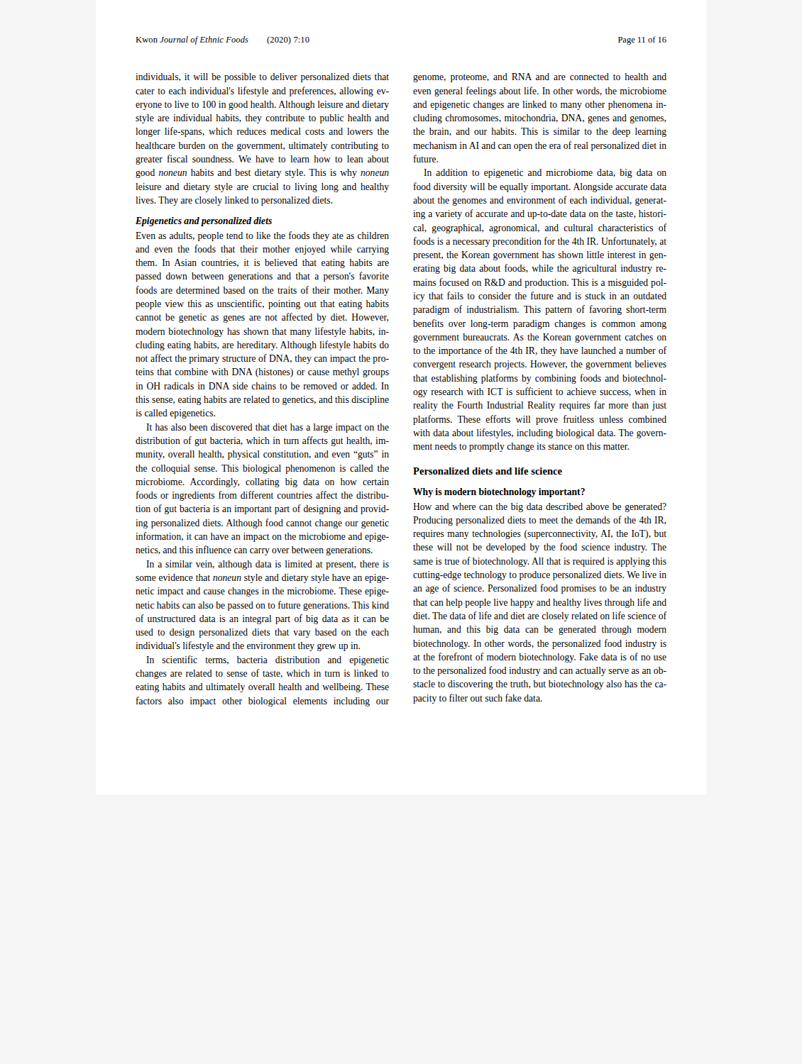Kwon Journal of Ethnic Foods(2020) 7:10
Page 11 of 16
individuals, it will be possible to deliver personalized diets that cater to each individual's lifestyle and preferences, allowing everyone to live to 100 in good health. Although leisure and dietary style are individual habits, they contribute to public health and longer life-spans, which reduces medical costs and lowers the healthcare burden on the government, ultimately contributing to greater fiscal soundness. We have to learn how to lean about good noneun habits and best dietary style. This is why noneun leisure and dietary style are crucial to living long and healthy lives. They are closely linked to personalized diets.
Epigenetics and personalized diets
Even as adults, people tend to like the foods they ate as children and even the foods that their mother enjoyed while carrying them. In Asian countries, it is believed that eating habits are passed down between generations and that a person's favorite foods are determined based on the traits of their mother. Many people view this as unscientific, pointing out that eating habits cannot be genetic as genes are not affected by diet. However, modern biotechnology has shown that many lifestyle habits, including eating habits, are hereditary. Although lifestyle habits do not affect the primary structure of DNA, they can impact the proteins that combine with DNA (histones) or cause methyl groups in OH radicals in DNA side chains to be removed or added. In this sense, eating habits are related to genetics, and this discipline is called epigenetics.
It has also been discovered that diet has a large impact on the distribution of gut bacteria, which in turn affects gut health, immunity, overall health, physical constitution, and even “guts” in the colloquial sense. This biological phenomenon is called the microbiome. Accordingly, collating big data on how certain foods or ingredients from different countries affect the distribution of gut bacteria is an important part of designing and providing personalized diets. Although food cannot change our genetic information, it can have an impact on the microbiome and epigenetics, and this influence can carry over between generations.
In a similar vein, although data is limited at present, there is some evidence that noneun style and dietary style have an epigenetic impact and cause changes in the microbiome. These epigenetic habits can also be passed on to future generations. This kind of unstructured data is an integral part of big data as it can be used to design personalized diets that vary based on the each individual's lifestyle and the environment they grew up in.
In scientific terms, bacteria distribution and epigenetic changes are related to sense of taste, which in turn is linked to eating habits and ultimately overall health and wellbeing. These factors also impact other biological elements including our genome, proteome, and RNA and are connected to health and even general feelings about life. In other words, the microbiome and epigenetic changes are linked to many other phenomena including chromosomes, mitochondria, DNA, genes and genomes, the brain, and our habits. This is similar to the deep learning mechanism in AI and can open the era of real personalized diet in future.
In addition to epigenetic and microbiome data, big data on food diversity will be equally important. Alongside accurate data about the genomes and environment of each individual, generating a variety of accurate and up-to-date data on the taste, historical, geographical, agronomical, and cultural characteristics of foods is a necessary precondition for the 4th IR. Unfortunately, at present, the Korean government has shown little interest in generating big data about foods, while the agricultural industry remains focused on R&D and production. This is a misguided policy that fails to consider the future and is stuck in an outdated paradigm of industrialism. This pattern of favoring short-term benefits over long-term paradigm changes is common among government bureaucrats. As the Korean government catches on to the importance of the 4th IR, they have launched a number of convergent research projects. However, the government believes that establishing platforms by combining foods and biotechnology research with ICT is sufficient to achieve success, when in reality the Fourth Industrial Reality requires far more than just platforms. These efforts will prove fruitless unless combined with data about lifestyles, including biological data. The government needs to promptly change its stance on this matter.
Personalized diets and life science
Why is modern biotechnology important?
How and where can the big data described above be generated? Producing personalized diets to meet the demands of the 4th IR, requires many technologies (superconnectivity, AI, the IoT), but these will not be developed by the food science industry. The same is true of biotechnology. All that is required is applying this cutting-edge technology to produce personalized diets. We live in an age of science. Personalized food promises to be an industry that can help people live happy and healthy lives through life and diet. The data of life and diet are closely related on life science of human, and this big data can be generated through modern biotechnology. In other words, the personalized food industry is at the forefront of modern biotechnology. Fake data is of no use to the personalized food industry and can actually serve as an obstacle to discovering the truth, but biotechnology also has the capacity to filter out such fake data.